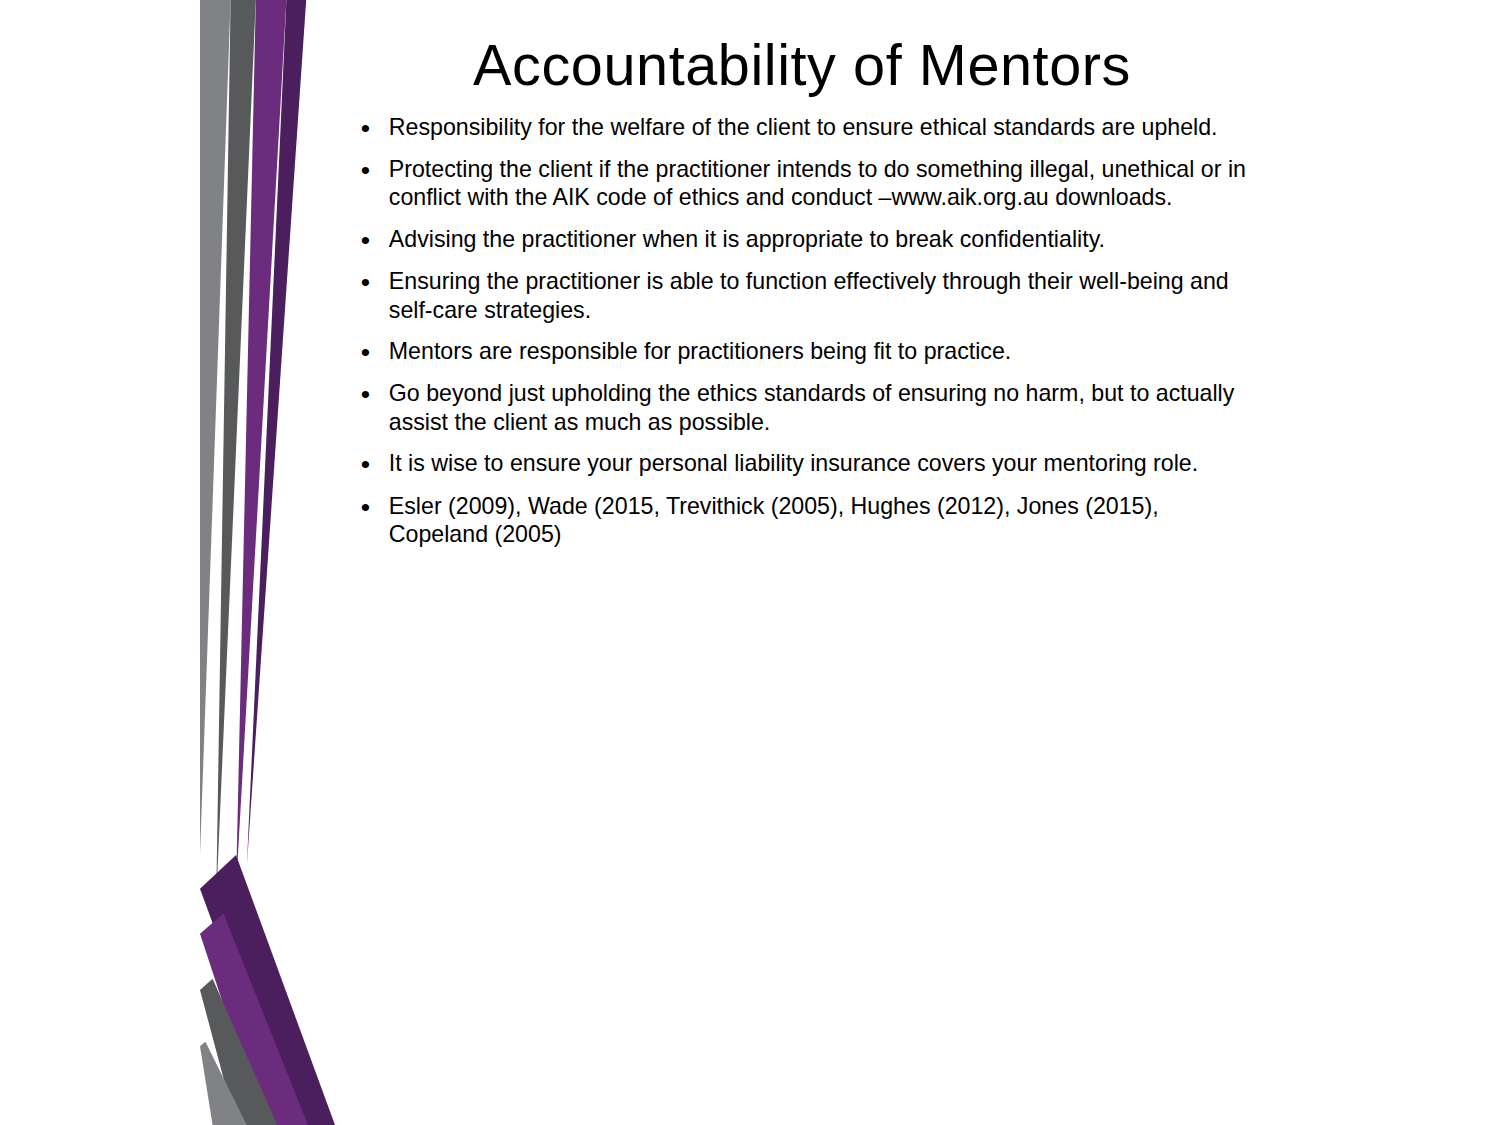Accountability of Mentors
Responsibility for the welfare of the client to ensure ethical standards are upheld.
Protecting the client if the practitioner intends to do something illegal, unethical or in conflict with the AIK code of ethics and conduct –www.aik.org.au downloads.
Advising the practitioner when it is appropriate to break confidentiality.
Ensuring the practitioner is able to function effectively through their well-being and self-care strategies.
Mentors are responsible for practitioners being fit to practice.
Go beyond just upholding the ethics standards of ensuring no harm, but to actually assist the client as much as possible.
It is wise to ensure your personal liability insurance covers your mentoring role.
Esler (2009), Wade (2015, Trevithick (2005), Hughes (2012), Jones (2015), Copeland (2005)